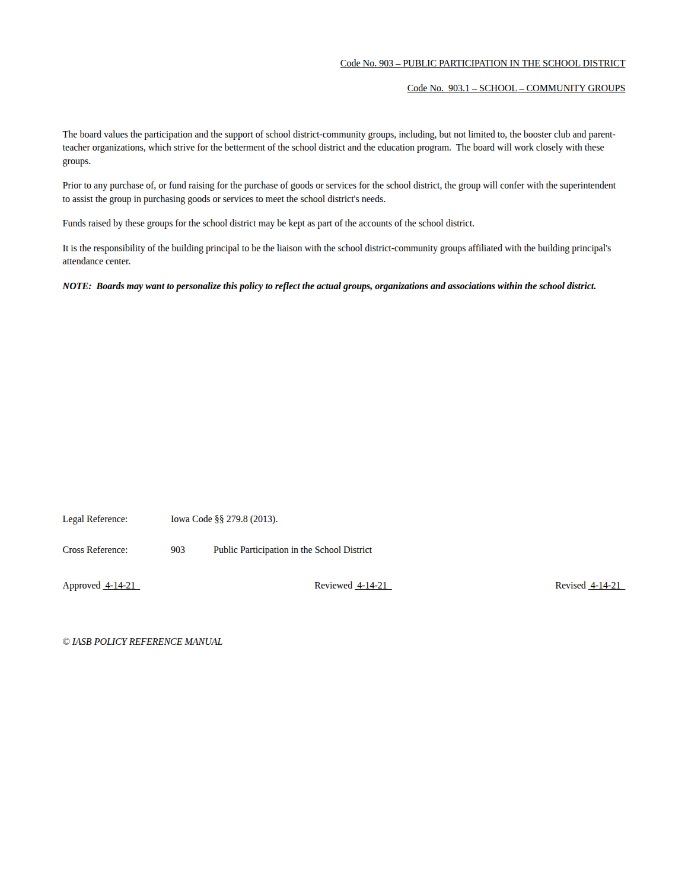Code No. 903 – PUBLIC PARTICIPATION IN THE SCHOOL DISTRICT
Code No. 903.1 – SCHOOL – COMMUNITY GROUPS
The board values the participation and the support of school district-community groups, including, but not limited to, the booster club and parent-teacher organizations, which strive for the betterment of the school district and the education program. The board will work closely with these groups.
Prior to any purchase of, or fund raising for the purchase of goods or services for the school district, the group will confer with the superintendent to assist the group in purchasing goods or services to meet the school district's needs.
Funds raised by these groups for the school district may be kept as part of the accounts of the school district.
It is the responsibility of the building principal to be the liaison with the school district-community groups affiliated with the building principal's attendance center.
NOTE: Boards may want to personalize this policy to reflect the actual groups, organizations and associations within the school district.
| Legal Reference: | Iowa Code §§ 279.8 (2013). |
| Cross Reference: | 903 | Public Participation in the School District |
| Approved 4-14-21 | Reviewed 4-14-21 | Revised 4-14-21 |
© IASB POLICY REFERENCE MANUAL